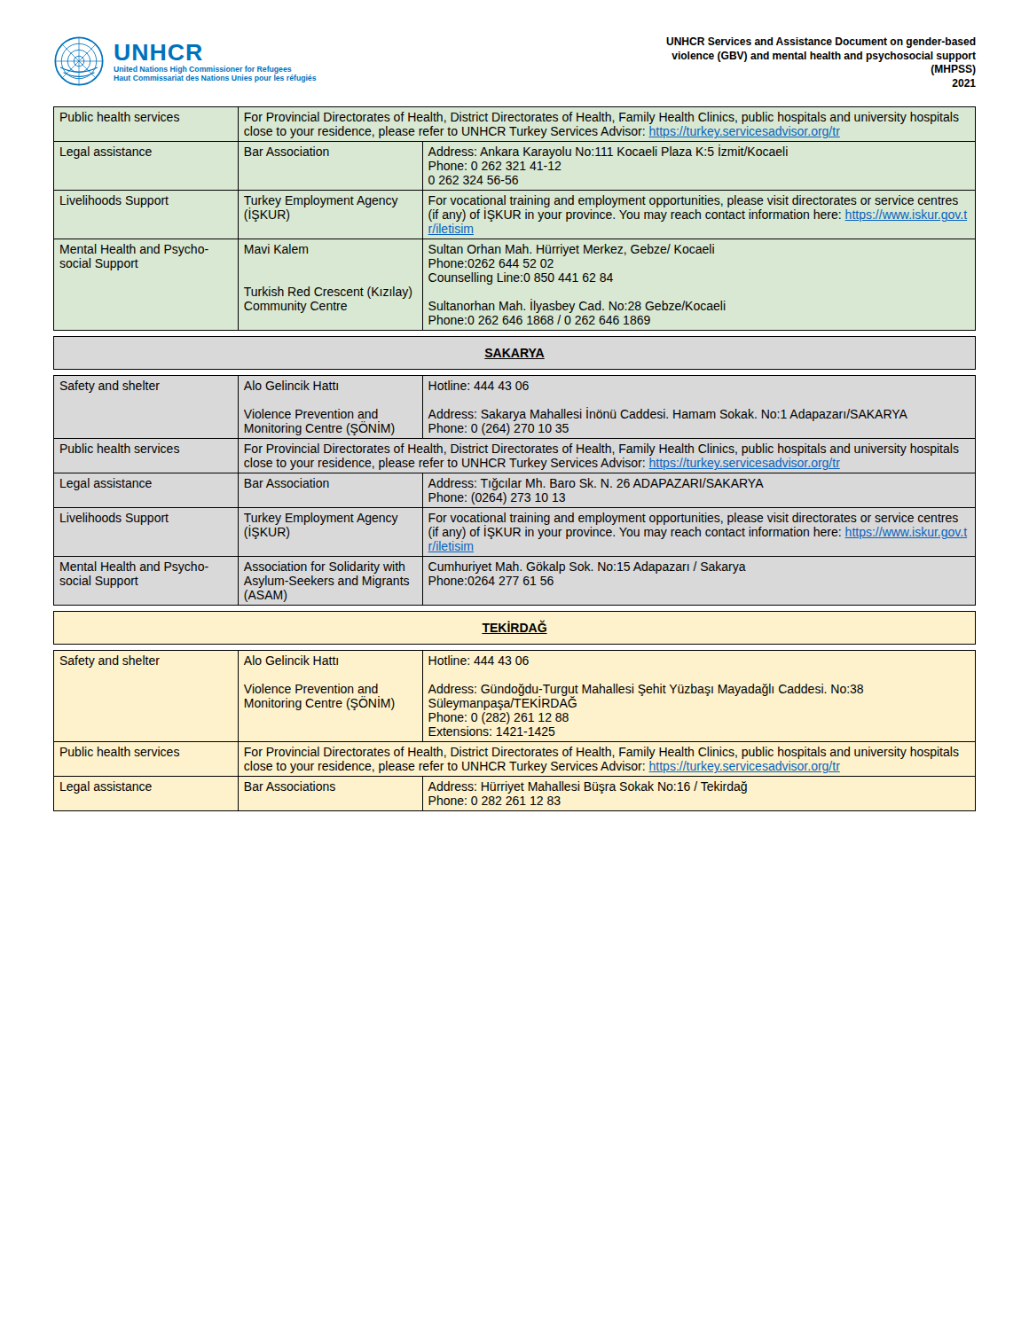UNHCR
United Nations High Commissioner for Refugees
Haut Commissariat des Nations Unies pour les réfugiés
UNHCR Services and Assistance Document on gender-based
violence (GBV) and mental health and psychosocial support
(MHPSS)
2021
| Public health services | For Provincial Directorates of Health, District Directorates of Health, Family Health Clinics, public hospitals and university hospitals close to your residence, please refer to UNHCR Turkey Services Advisor: https://turkey.servicesadvisor.org/tr |
| Legal assistance | Bar Association | Address: Ankara Karayolu No:111 Kocaeli Plaza K:5 İzmit/Kocaeli Phone: 0 262 321 41-12 0 262 324 56-56 |
| Livelihoods Support | Turkey Employment Agency (İŞKUR) | For vocational training and employment opportunities, please visit directorates or service centres (if any) of İŞKUR in your province. You may reach contact information here: https://www.iskur.gov.tr/iletisim |
| Mental Health and Psycho-social Support | Mavi Kalem Turkish Red Crescent (Kızılay) Community Centre | Sultan Orhan Mah. Hürriyet Merkez, Gebze/ Kocaeli Phone:0262 644 52 02 Counselling Line:0 850 441 62 84 Sultanorhan Mah. İlyasbey Cad. No:28 Gebze/Kocaeli Phone:0 262 646 1868 / 0 262 646 1869 |
| SAKARYA |
| Safety and shelter | Alo Gelincik Hattı Violence Prevention and Monitoring Centre (ŞÖNİM) | Hotline: 444 43 06 Address: Sakarya Mahallesi İnönü Caddesi. Hamam Sokak. No:1 Adapazarı/SAKARYA Phone: 0 (264) 270 10 35 |
| Public health services | For Provincial Directorates of Health, District Directorates of Health, Family Health Clinics, public hospitals and university hospitals close to your residence, please refer to UNHCR Turkey Services Advisor: https://turkey.servicesadvisor.org/tr |
| Legal assistance | Bar Association | Address: Tığcılar Mh. Baro Sk. N. 26 ADAPAZARI/SAKARYA Phone: (0264) 273 10 13 |
| Livelihoods Support | Turkey Employment Agency (İŞKUR) | For vocational training and employment opportunities, please visit directorates or service centres (if any) of İŞKUR in your province. You may reach contact information here: https://www.iskur.gov.tr/iletisim |
| Mental Health and Psycho-social Support | Association for Solidarity with Asylum-Seekers and Migrants (ASAM) | Cumhuriyet Mah. Gökalp Sok. No:15 Adapazarı / Sakarya Phone:0264 277 61 56 |
| TEKİRDAĞ |
| Safety and shelter | Alo Gelincik Hattı Violence Prevention and Monitoring Centre (ŞÖNİM) | Hotline: 444 43 06 Address: Gündoğdu-Turgut Mahallesi Şehit Yüzbaşı Mayadağlı Caddesi. No:38 Süleymanpaşa/TEKİRDAĞ Phone: 0 (282) 261 12 88 Extensions: 1421-1425 |
| Public health services | For Provincial Directorates of Health, District Directorates of Health, Family Health Clinics, public hospitals and university hospitals close to your residence, please refer to UNHCR Turkey Services Advisor: https://turkey.servicesadvisor.org/tr |
| Legal assistance | Bar Associations | Address: Hürriyet Mahallesi Büşra Sokak No:16 / Tekirdağ Phone: 0 282 261 12 83 |